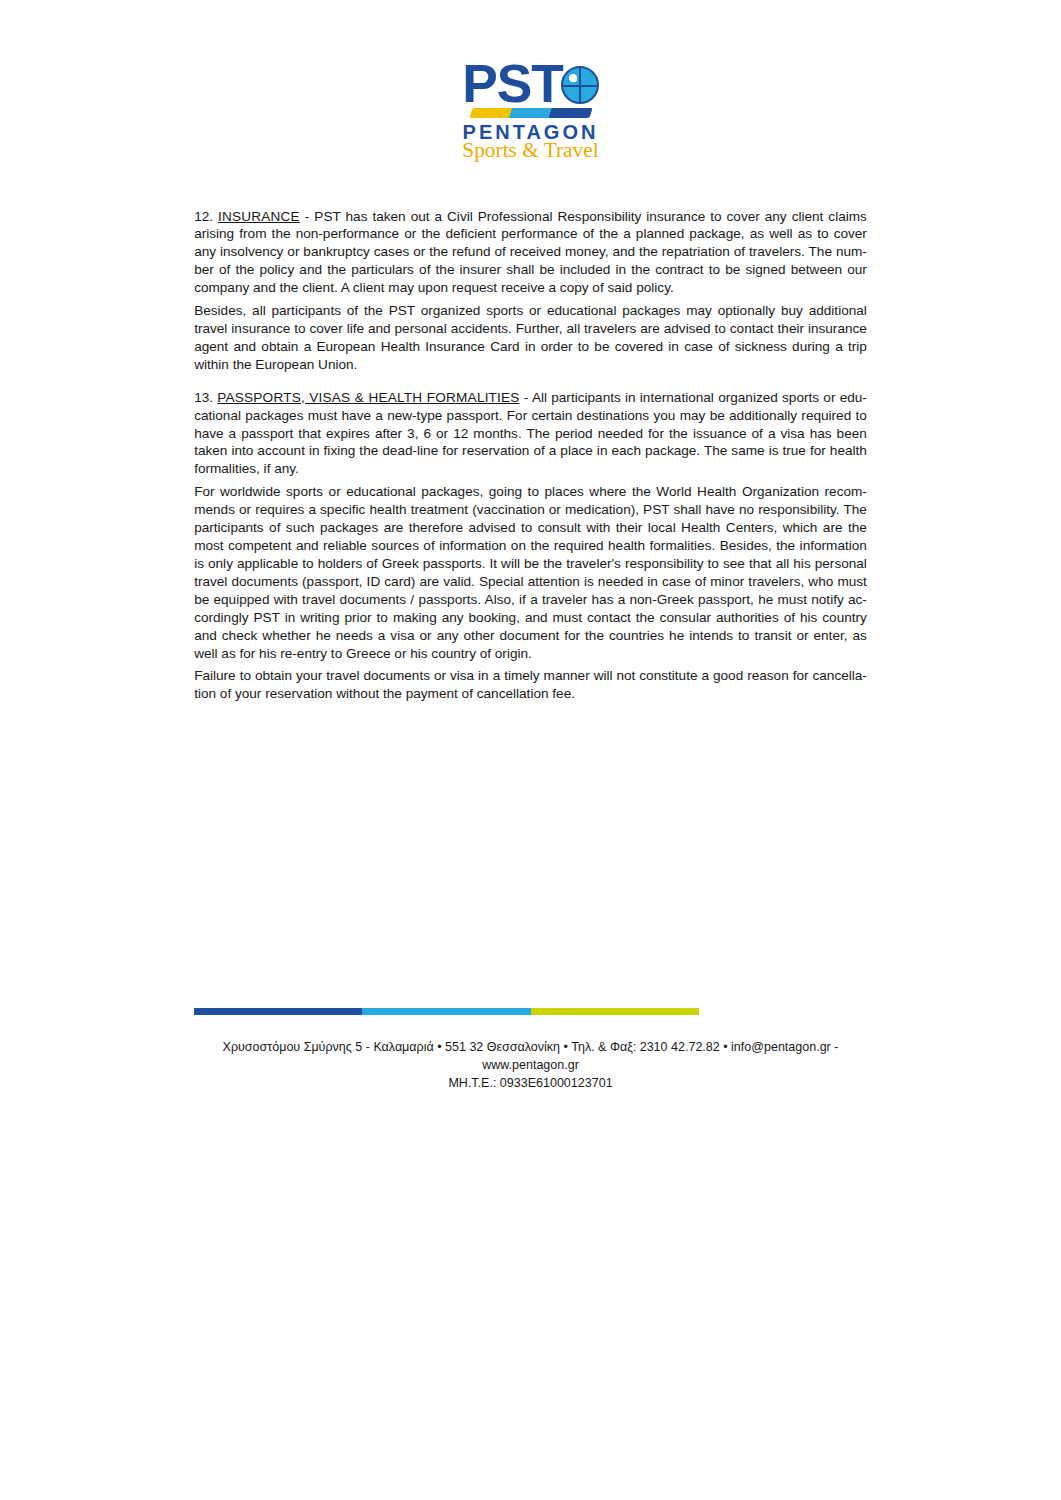PST
PENTAGON
Sports & Travel
12. INSURANCE - PST has taken out a Civil Professional Responsibility insurance to cover any client claims arising from the non-performance or the deficient performance of the a planned package, as well as to cover any insolvency or bankruptcy cases or the refund of received money, and the repatriation of travelers. The number of the policy and the particulars of the insurer shall be included in the contract to be signed between our company and the client. A client may upon request receive a copy of said policy.
Besides, all participants of the PST organized sports or educational packages may optionally buy additional travel insurance to cover life and personal accidents. Further, all travelers are advised to contact their insurance agent and obtain a European Health Insurance Card in order to be covered in case of sickness during a trip within the European Union.
13. PASSPORTS, VISAS & HEALTH FORMALITIES - All participants in international organized sports or educational packages must have a new-type passport. For certain destinations you may be additionally required to have a passport that expires after 3, 6 or 12 months. The period needed for the issuance of a visa has been taken into account in fixing the dead-line for reservation of a place in each package. The same is true for health formalities, if any.
For worldwide sports or educational packages, going to places where the World Health Organization recommends or requires a specific health treatment (vaccination or medication), PST shall have no responsibility. The participants of such packages are therefore advised to consult with their local Health Centers, which are the most competent and reliable sources of information on the required health formalities. Besides, the information is only applicable to holders of Greek passports. It will be the traveler's responsibility to see that all his personal travel documents (passport, ID card) are valid. Special attention is needed in case of minor travelers, who must be equipped with travel documents / passports. Also, if a traveler has a non-Greek passport, he must notify accordingly PST in writing prior to making any booking, and must contact the consular authorities of his country and check whether he needs a visa or any other document for the countries he intends to transit or enter, as well as for his re-entry to Greece or his country of origin.
Failure to obtain your travel documents or visa in a timely manner will not constitute a good reason for cancellation of your reservation without the payment of cancellation fee.
Χρυσοστόμου Σμύρνης 5 - Καλαμαριά • 551 32 Θεσσαλονίκη • Τηλ. & Φαξ: 2310 42.72.82 • info@pentagon.gr - www.pentagon.gr
ΜΗ.Τ.Ε.: 0933Ε61000123701